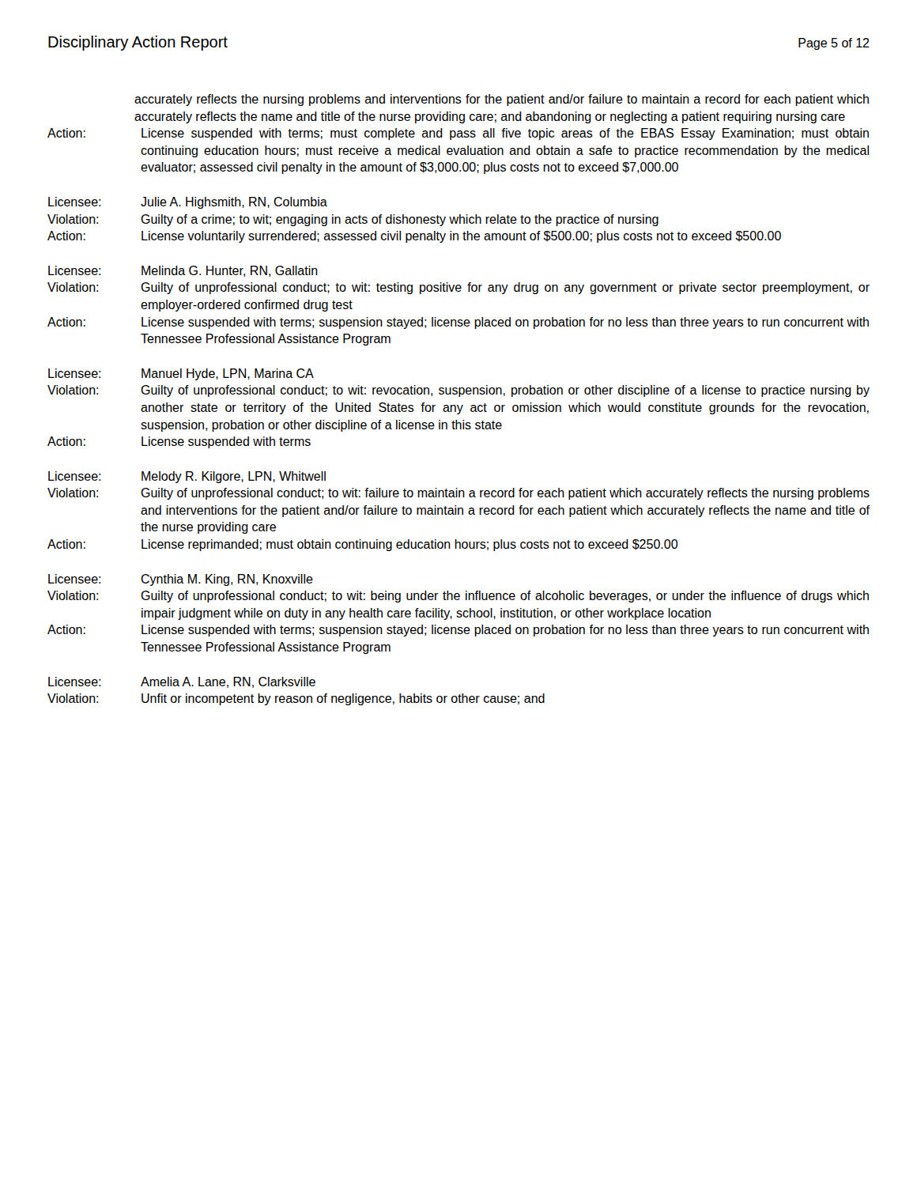Disciplinary Action Report Page 5 of 12
accurately reflects the nursing problems and interventions for the patient and/or failure to maintain a record for each patient which accurately reflects the name and title of the nurse providing care; and abandoning or neglecting a patient requiring nursing care
Action:
License suspended with terms; must complete and pass all five topic areas of the EBAS Essay Examination; must obtain continuing education hours; must receive a medical evaluation and obtain a safe to practice recommendation by the medical evaluator; assessed civil penalty in the amount of $3,000.00; plus costs not to exceed $7,000.00
Licensee:
Julie A. Highsmith, RN, Columbia
Violation:
Guilty of a crime; to wit; engaging in acts of dishonesty which relate to the practice of nursing
Action:
License voluntarily surrendered; assessed civil penalty in the amount of $500.00; plus costs not to exceed $500.00
Licensee:
Melinda G. Hunter, RN, Gallatin
Violation:
Guilty of unprofessional conduct; to wit: testing positive for any drug on any government or private sector preemployment, or employer-ordered confirmed drug test
Action:
License suspended with terms; suspension stayed; license placed on probation for no less than three years to run concurrent with Tennessee Professional Assistance Program
Licensee:
Manuel Hyde, LPN, Marina CA
Violation:
Guilty of unprofessional conduct; to wit: revocation, suspension, probation or other discipline of a license to practice nursing by another state or territory of the United States for any act or omission which would constitute grounds for the revocation, suspension, probation or other discipline of a license in this state
Action:
License suspended with terms
Licensee:
Melody R. Kilgore, LPN, Whitwell
Violation:
Guilty of unprofessional conduct; to wit: failure to maintain a record for each patient which accurately reflects the nursing problems and interventions for the patient and/or failure to maintain a record for each patient which accurately reflects the name and title of the nurse providing care
Action:
License reprimanded; must obtain continuing education hours; plus costs not to exceed $250.00
Licensee:
Cynthia M. King, RN, Knoxville
Violation:
Guilty of unprofessional conduct; to wit: being under the influence of alcoholic beverages, or under the influence of drugs which impair judgment while on duty in any health care facility, school, institution, or other workplace location
Action:
License suspended with terms; suspension stayed; license placed on probation for no less than three years to run concurrent with Tennessee Professional Assistance Program
Licensee:
Amelia A. Lane, RN, Clarksville
Violation:
Unfit or incompetent by reason of negligence, habits or other cause; and